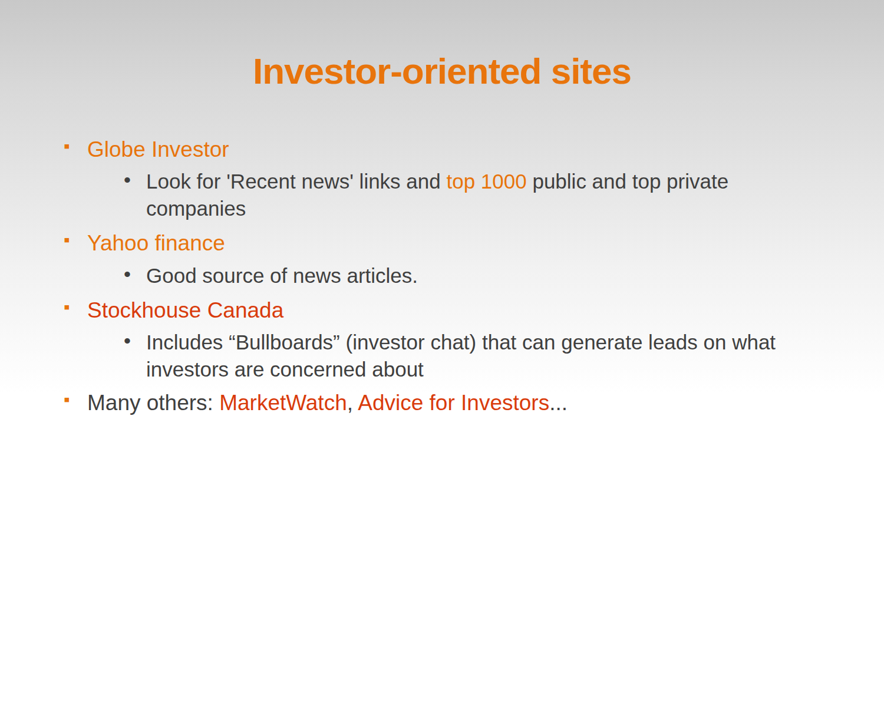Investor-oriented sites
Globe Investor
Look for 'Recent news' links and top 1000 public and top private companies
Yahoo finance
Good source of news articles.
Stockhouse Canada
Includes “Bullboards” (investor chat) that can generate leads on what investors are concerned about
Many others: MarketWatch, Advice for Investors...